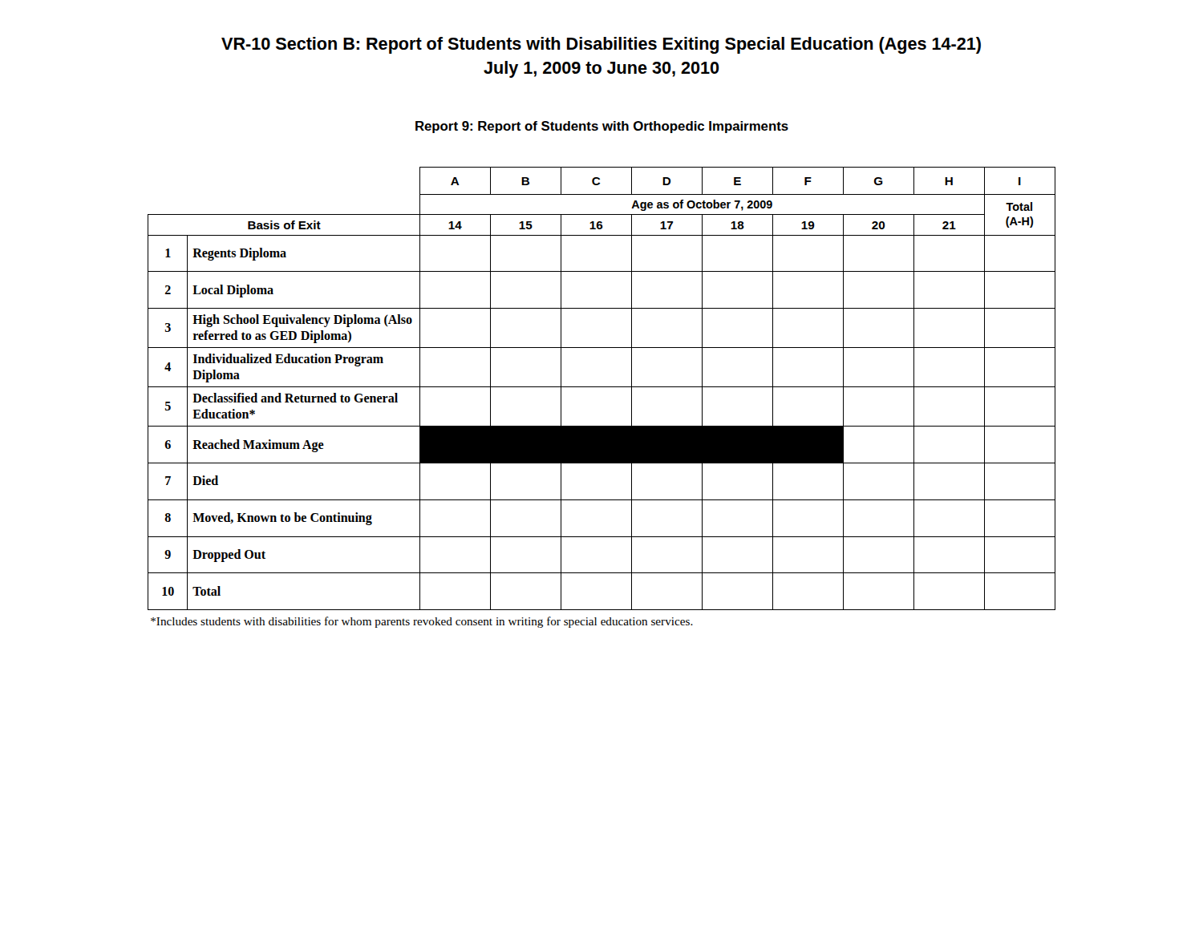VR-10 Section B: Report of Students with Disabilities Exiting Special Education (Ages 14-21)
July 1, 2009 to June 30, 2010
Report 9: Report of Students with Orthopedic Impairments
| | A | B | C | D | E | F | G | H | I |
| --- | --- | --- | --- | --- | --- | --- | --- | --- | --- |
| | Age as of October 7, 2009 | Total (A-H) |
| Basis of Exit | 14 | 15 | 16 | 17 | 18 | 19 | 20 | 21 |
| 1 | Regents Diploma | | | | | | | | | |
| 2 | Local Diploma | | | | | | | | | |
| 3 | High School Equivalency Diploma (Also referred to as GED Diploma) | | | | | | | | | |
| 4 | Individualized Education Program Diploma | | | | | | | | | |
| 5 | Declassified and Returned to General Education* | | | | | | | | | |
| 6 | Reached Maximum Age | | | | | | | | | |
| 7 | Died | | | | | | | | | |
| 8 | Moved, Known to be Continuing | | | | | | | | | |
| 9 | Dropped Out | | | | | | | | | |
| 10 | Total | | | | | | | | | |
*Includes students with disabilities for whom parents revoked consent in writing for special education services.